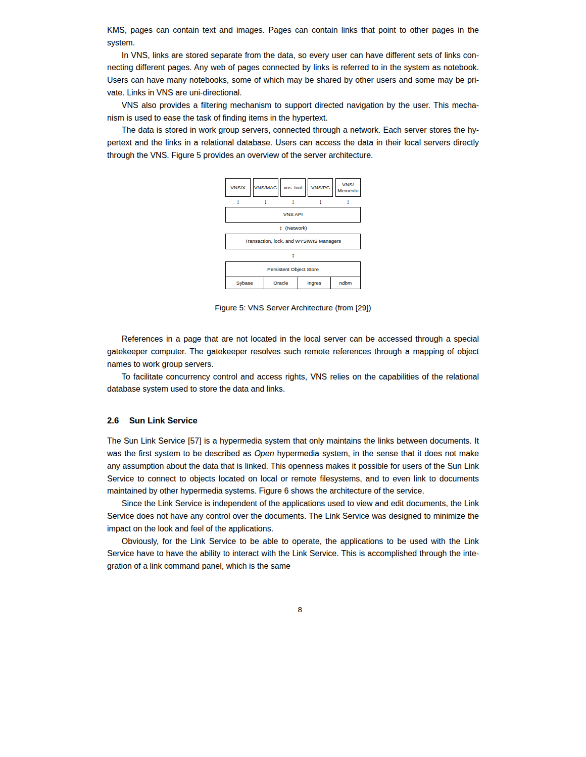KMS, pages can contain text and images. Pages can contain links that point to other pages in the system.
In VNS, links are stored separate from the data, so every user can have different sets of links connecting different pages. Any web of pages connected by links is referred to in the system as notebook. Users can have many notebooks, some of which may be shared by other users and some may be private. Links in VNS are uni-directional.
VNS also provides a filtering mechanism to support directed navigation by the user. This mechanism is used to ease the task of finding items in the hypertext.
The data is stored in work group servers, connected through a network. Each server stores the hypertext and the links in a relational database. Users can access the data in their local servers directly through the VNS. Figure 5 provides an overview of the server architecture.
VNS/X
VNS/MAC
vns_tool
VNS/PC
VNS/
Memento
↕
↕
↕
↕
↕
VNS API
↕ (Network)
Transaction, lock, and WYSIWIS Managers
↕
Persistent Object Store
| Sybase | Oracle | Ingres | ndbm |
Figure 5: VNS Server Architecture (from [29])
References in a page that are not located in the local server can be accessed through a special gatekeeper computer. The gatekeeper resolves such remote references through a mapping of object names to work group servers.
To facilitate concurrency control and access rights, VNS relies on the capabilities of the relational database system used to store the data and links.
2.6 Sun Link Service
The Sun Link Service [57] is a hypermedia system that only maintains the links between documents. It was the first system to be described as Open hypermedia system, in the sense that it does not make any assumption about the data that is linked. This openness makes it possible for users of the Sun Link Service to connect to objects located on local or remote filesystems, and to even link to documents maintained by other hypermedia systems. Figure 6 shows the architecture of the service.
Since the Link Service is independent of the applications used to view and edit documents, the Link Service does not have any control over the documents. The Link Service was designed to minimize the impact on the look and feel of the applications.
Obviously, for the Link Service to be able to operate, the applications to be used with the Link Service have to have the ability to interact with the Link Service. This is accomplished through the integration of a link command panel, which is the same
8